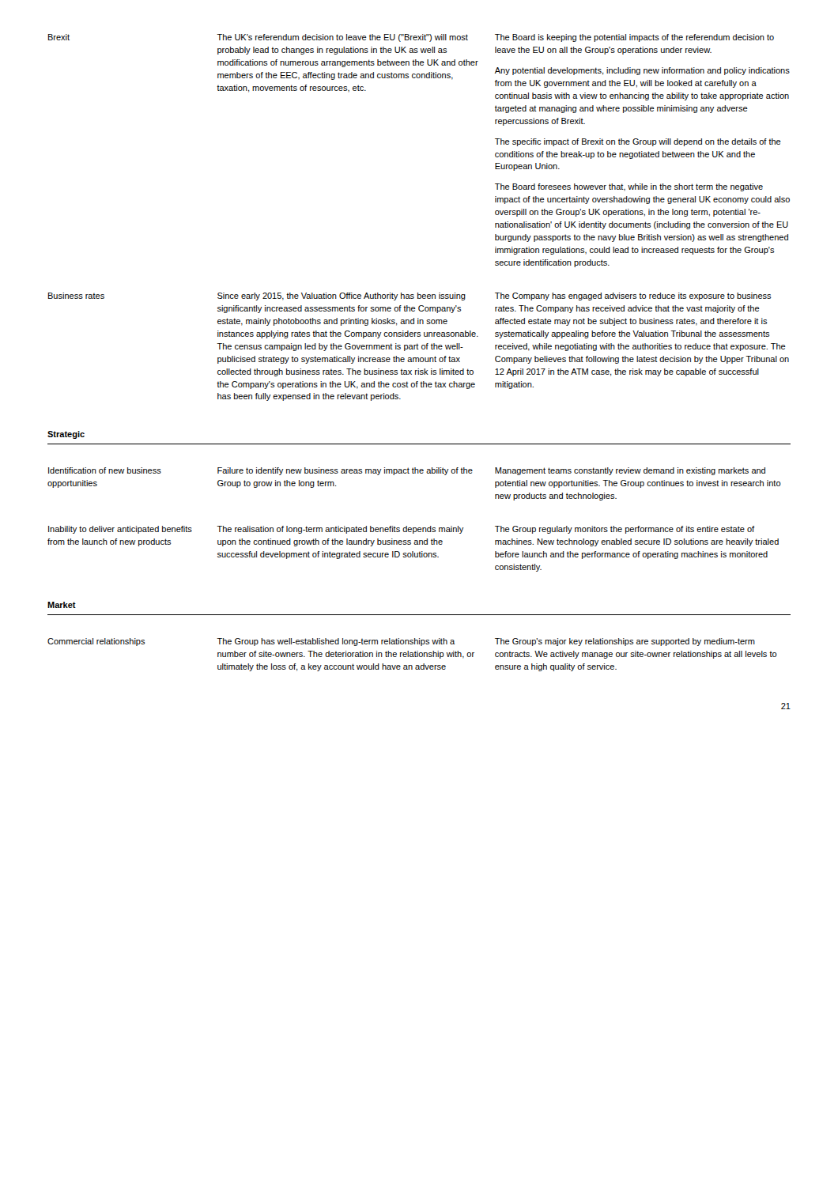| Brexit | The UK's referendum decision to leave the EU ("Brexit") will most probably lead to changes in regulations in the UK as well as modifications of numerous arrangements between the UK and other members of the EEC, affecting trade and customs conditions, taxation, movements of resources, etc. | The Board is keeping the potential impacts of the referendum decision to leave the EU on all the Group's operations under review. Any potential developments, including new information and policy indications from the UK government and the EU, will be looked at carefully on a continual basis with a view to enhancing the ability to take appropriate action targeted at managing and where possible minimising any adverse repercussions of Brexit. The specific impact of Brexit on the Group will depend on the details of the conditions of the break-up to be negotiated between the UK and the European Union. The Board foresees however that, while in the short term the negative impact of the uncertainty overshadowing the general UK economy could also overspill on the Group's UK operations, in the long term, potential 're-nationalisation' of UK identity documents (including the conversion of the EU burgundy passports to the navy blue British version) as well as strengthened immigration regulations, could lead to increased requests for the Group's secure identification products. |
| Business rates | Since early 2015, the Valuation Office Authority has been issuing significantly increased assessments for some of the Company's estate, mainly photobooths and printing kiosks, and in some instances applying rates that the Company considers unreasonable. The census campaign led by the Government is part of the well-publicised strategy to systematically increase the amount of tax collected through business rates. The business tax risk is limited to the Company's operations in the UK, and the cost of the tax charge has been fully expensed in the relevant periods. | The Company has engaged advisers to reduce its exposure to business rates. The Company has received advice that the vast majority of the affected estate may not be subject to business rates, and therefore it is systematically appealing before the Valuation Tribunal the assessments received, while negotiating with the authorities to reduce that exposure. The Company believes that following the latest decision by the Upper Tribunal on 12 April 2017 in the ATM case, the risk may be capable of successful mitigation. |
| Strategic |
| Identification of new business opportunities | Failure to identify new business areas may impact the ability of the Group to grow in the long term. | Management teams constantly review demand in existing markets and potential new opportunities. The Group continues to invest in research into new products and technologies. |
| Inability to deliver anticipated benefits from the launch of new products | The realisation of long-term anticipated benefits depends mainly upon the continued growth of the laundry business and the successful development of integrated secure ID solutions. | The Group regularly monitors the performance of its entire estate of machines. New technology enabled secure ID solutions are heavily trialed before launch and the performance of operating machines is monitored consistently. |
| Market |
| Commercial relationships | The Group has well-established long-term relationships with a number of site-owners. The deterioration in the relationship with, or ultimately the loss of, a key account would have an adverse | The Group's major key relationships are supported by medium-term contracts. We actively manage our site-owner relationships at all levels to ensure a high quality of service. |
21